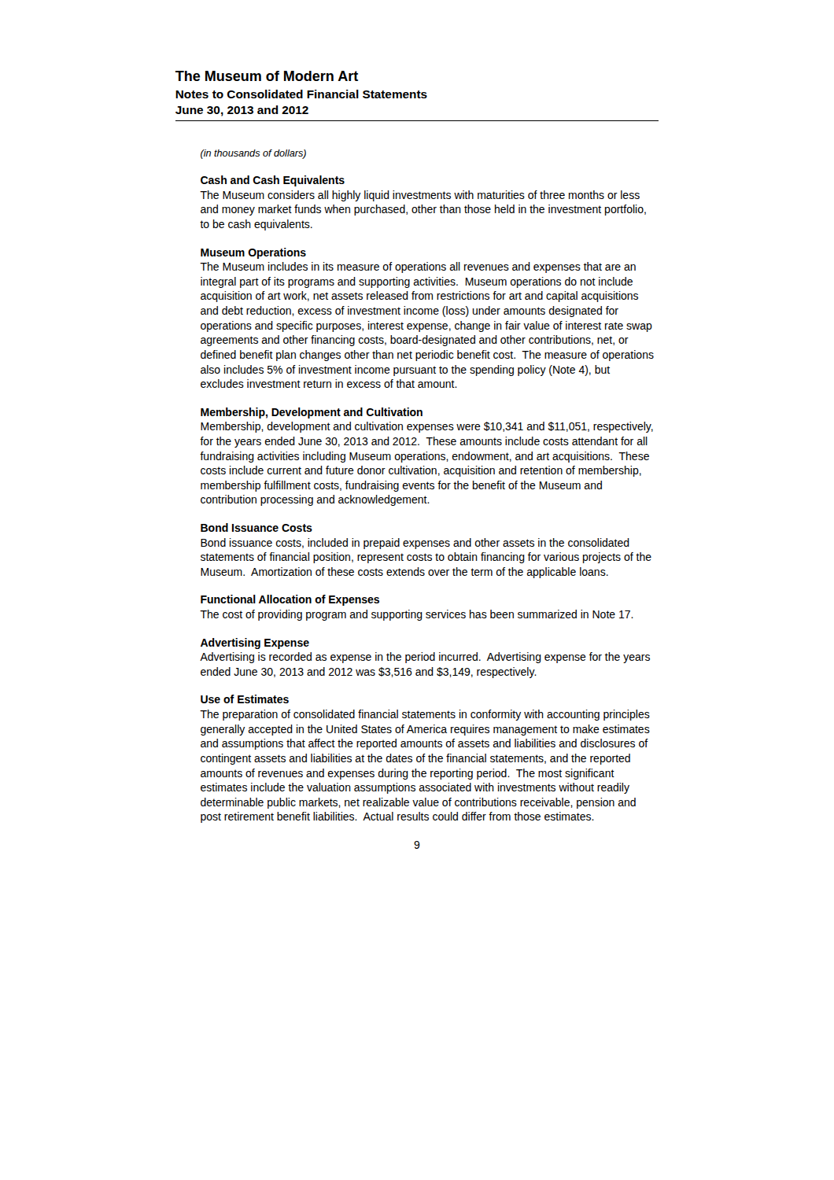The Museum of Modern Art
Notes to Consolidated Financial Statements
June 30, 2013 and 2012
(in thousands of dollars)
Cash and Cash Equivalents
The Museum considers all highly liquid investments with maturities of three months or less and money market funds when purchased, other than those held in the investment portfolio, to be cash equivalents.
Museum Operations
The Museum includes in its measure of operations all revenues and expenses that are an integral part of its programs and supporting activities. Museum operations do not include acquisition of art work, net assets released from restrictions for art and capital acquisitions and debt reduction, excess of investment income (loss) under amounts designated for operations and specific purposes, interest expense, change in fair value of interest rate swap agreements and other financing costs, board-designated and other contributions, net, or defined benefit plan changes other than net periodic benefit cost. The measure of operations also includes 5% of investment income pursuant to the spending policy (Note 4), but excludes investment return in excess of that amount.
Membership, Development and Cultivation
Membership, development and cultivation expenses were $10,341 and $11,051, respectively, for the years ended June 30, 2013 and 2012. These amounts include costs attendant for all fundraising activities including Museum operations, endowment, and art acquisitions. These costs include current and future donor cultivation, acquisition and retention of membership, membership fulfillment costs, fundraising events for the benefit of the Museum and contribution processing and acknowledgement.
Bond Issuance Costs
Bond issuance costs, included in prepaid expenses and other assets in the consolidated statements of financial position, represent costs to obtain financing for various projects of the Museum. Amortization of these costs extends over the term of the applicable loans.
Functional Allocation of Expenses
The cost of providing program and supporting services has been summarized in Note 17.
Advertising Expense
Advertising is recorded as expense in the period incurred. Advertising expense for the years ended June 30, 2013 and 2012 was $3,516 and $3,149, respectively.
Use of Estimates
The preparation of consolidated financial statements in conformity with accounting principles generally accepted in the United States of America requires management to make estimates and assumptions that affect the reported amounts of assets and liabilities and disclosures of contingent assets and liabilities at the dates of the financial statements, and the reported amounts of revenues and expenses during the reporting period. The most significant estimates include the valuation assumptions associated with investments without readily determinable public markets, net realizable value of contributions receivable, pension and post retirement benefit liabilities. Actual results could differ from those estimates.
9